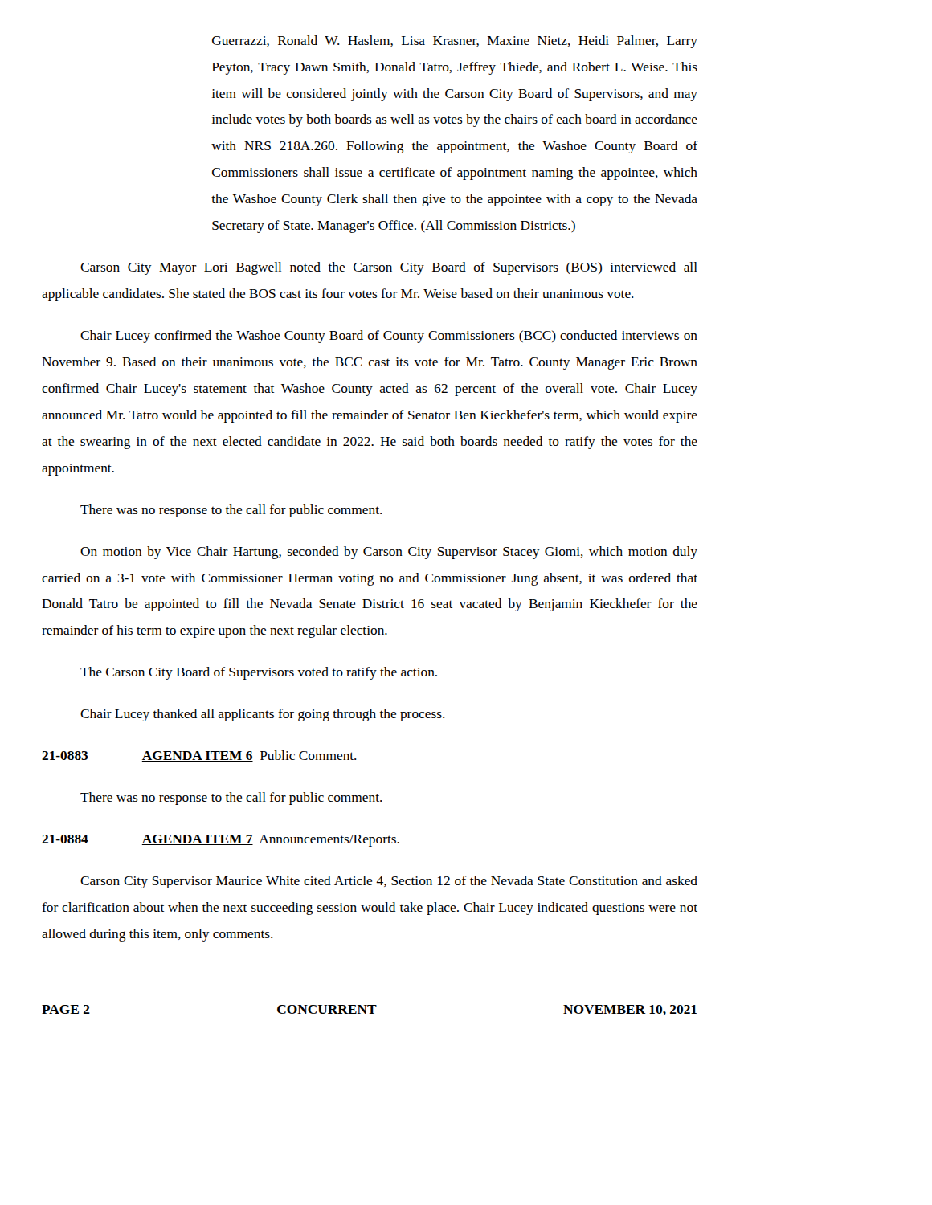Guerrazzi, Ronald W. Haslem, Lisa Krasner, Maxine Nietz, Heidi Palmer, Larry Peyton, Tracy Dawn Smith, Donald Tatro, Jeffrey Thiede, and Robert L. Weise. This item will be considered jointly with the Carson City Board of Supervisors, and may include votes by both boards as well as votes by the chairs of each board in accordance with NRS 218A.260. Following the appointment, the Washoe County Board of Commissioners shall issue a certificate of appointment naming the appointee, which the Washoe County Clerk shall then give to the appointee with a copy to the Nevada Secretary of State. Manager's Office. (All Commission Districts.)
Carson City Mayor Lori Bagwell noted the Carson City Board of Supervisors (BOS) interviewed all applicable candidates. She stated the BOS cast its four votes for Mr. Weise based on their unanimous vote.
Chair Lucey confirmed the Washoe County Board of County Commissioners (BCC) conducted interviews on November 9. Based on their unanimous vote, the BCC cast its vote for Mr. Tatro. County Manager Eric Brown confirmed Chair Lucey's statement that Washoe County acted as 62 percent of the overall vote. Chair Lucey announced Mr. Tatro would be appointed to fill the remainder of Senator Ben Kieckhefer's term, which would expire at the swearing in of the next elected candidate in 2022. He said both boards needed to ratify the votes for the appointment.
There was no response to the call for public comment.
On motion by Vice Chair Hartung, seconded by Carson City Supervisor Stacey Giomi, which motion duly carried on a 3-1 vote with Commissioner Herman voting no and Commissioner Jung absent, it was ordered that Donald Tatro be appointed to fill the Nevada Senate District 16 seat vacated by Benjamin Kieckhefer for the remainder of his term to expire upon the next regular election.
The Carson City Board of Supervisors voted to ratify the action.
Chair Lucey thanked all applicants for going through the process.
21-0883
AGENDA ITEM 6 Public Comment.
There was no response to the call for public comment.
21-0884
AGENDA ITEM 7 Announcements/Reports.
Carson City Supervisor Maurice White cited Article 4, Section 12 of the Nevada State Constitution and asked for clarification about when the next succeeding session would take place. Chair Lucey indicated questions were not allowed during this item, only comments.
PAGE 2 CONCURRENT NOVEMBER 10, 2021